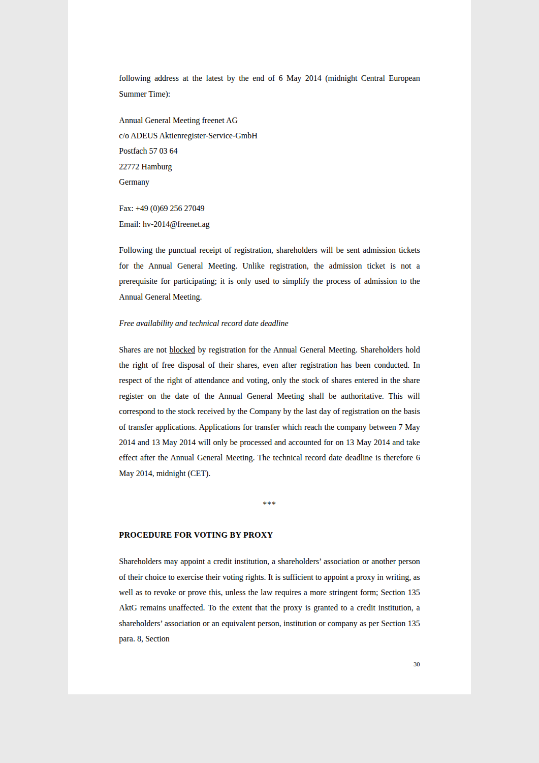following address at the latest by the end of 6 May 2014 (midnight Central European Summer Time):
Annual General Meeting freenet AG
c/o ADEUS Aktienregister-Service-GmbH
Postfach 57 03 64
22772 Hamburg
Germany
Fax: +49 (0)69 256 27049
Email: hv-2014@freenet.ag
Following the punctual receipt of registration, shareholders will be sent admission tickets for the Annual General Meeting. Unlike registration, the admission ticket is not a prerequisite for participating; it is only used to simplify the process of admission to the Annual General Meeting.
Free availability and technical record date deadline
Shares are not blocked by registration for the Annual General Meeting. Shareholders hold the right of free disposal of their shares, even after registration has been conducted. In respect of the right of attendance and voting, only the stock of shares entered in the share register on the date of the Annual General Meeting shall be authoritative. This will correspond to the stock received by the Company by the last day of registration on the basis of transfer applications. Applications for transfer which reach the company between 7 May 2014 and 13 May 2014 will only be processed and accounted for on 13 May 2014 and take effect after the Annual General Meeting. The technical record date deadline is therefore 6 May 2014, midnight (CET).
***
PROCEDURE FOR VOTING BY PROXY
Shareholders may appoint a credit institution, a shareholders’ association or another person of their choice to exercise their voting rights. It is sufficient to appoint a proxy in writing, as well as to revoke or prove this, unless the law requires a more stringent form; Section 135 AktG remains unaffected. To the extent that the proxy is granted to a credit institution, a shareholders’ association or an equivalent person, institution or company as per Section 135 para. 8, Section
30